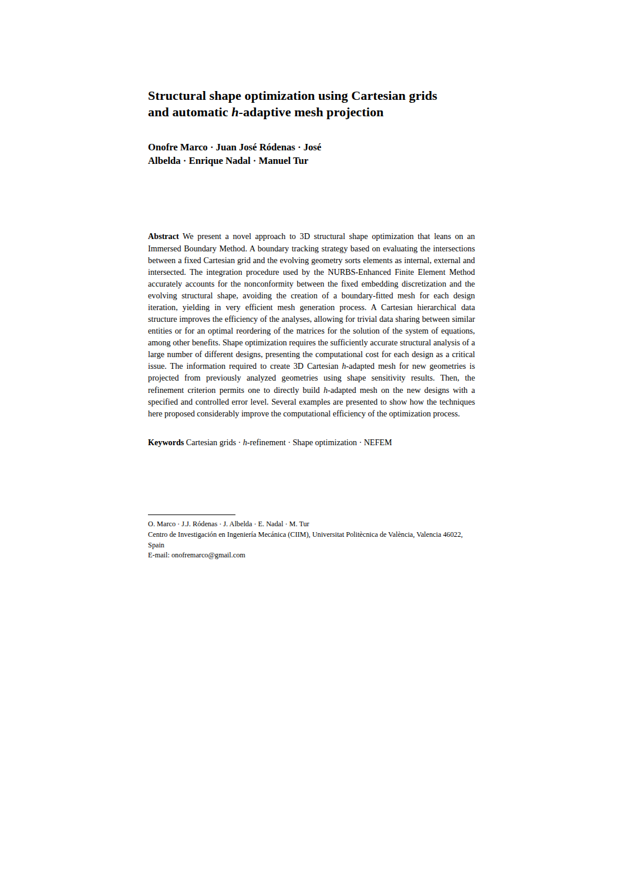Structural shape optimization using Cartesian grids
and automatic h-adaptive mesh projection
Onofre Marco · Juan José Ródenas · José
Albelda · Enrique Nadal · Manuel Tur
Abstract We present a novel approach to 3D structural shape optimization that leans on an Immersed Boundary Method. A boundary tracking strategy based on evaluating the intersections between a fixed Cartesian grid and the evolving geometry sorts elements as internal, external and intersected. The integration procedure used by the NURBS-Enhanced Finite Element Method accurately accounts for the nonconformity between the fixed embedding discretization and the evolving structural shape, avoiding the creation of a boundary-fitted mesh for each design iteration, yielding in very efficient mesh generation process. A Cartesian hierarchical data structure improves the efficiency of the analyses, allowing for trivial data sharing between similar entities or for an optimal reordering of the matrices for the solution of the system of equations, among other benefits. Shape optimization requires the sufficiently accurate structural analysis of a large number of different designs, presenting the computational cost for each design as a critical issue. The information required to create 3D Cartesian h-adapted mesh for new geometries is projected from previously analyzed geometries using shape sensitivity results. Then, the refinement criterion permits one to directly build h-adapted mesh on the new designs with a specified and controlled error level. Several examples are presented to show how the techniques here proposed considerably improve the computational efficiency of the optimization process.
Keywords Cartesian grids · h-refinement · Shape optimization · NEFEM
O. Marco · J.J. Ródenas · J. Albelda · E. Nadal · M. Tur
Centro de Investigación en Ingeniería Mecánica (CIIM), Universitat Politècnica de València, Valencia 46022, Spain
E-mail: onofremarco@gmail.com